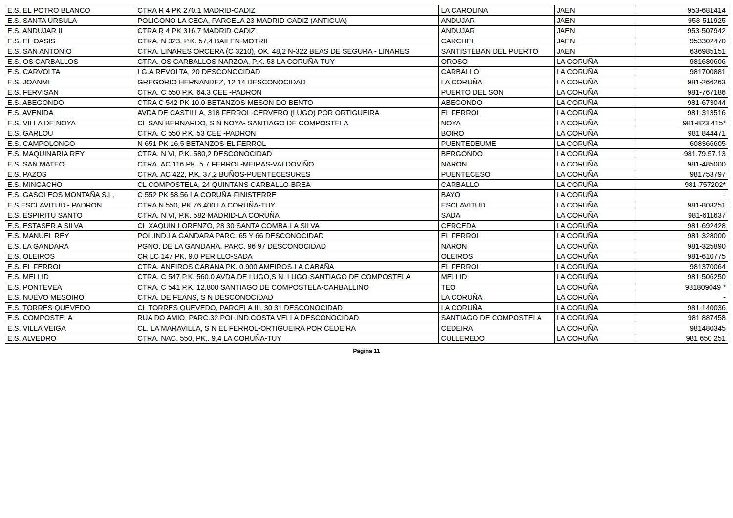| E.S. EL POTRO BLANCO | CTRA R 4 PK 270.1 MADRID-CADIZ | LA CAROLINA | JAEN | 953-681414 |
| E.S. SANTA URSULA | POLIGONO LA CECA, PARCELA 23 MADRID-CADIZ (ANTIGUA) | ANDUJAR | JAEN | 953-511925 |
| E.S. ANDUJAR II | CTRA R 4 PK 316.7 MADRID-CADIZ | ANDUJAR | JAEN | 953-507942 |
| E.S. EL OASIS | CTRA. N 323, P.K. 57,4 BAILEN-MOTRIL | CARCHEL | JAEN | 953302470 |
| E.S. SAN ANTONIO | CTRA. LINARES ORCERA (C 3210), OK. 48,2 N-322 BEAS DE SEGURA - LINARES | SANTISTEBAN DEL PUERTO | JAEN | 636985151 |
| E.S. OS CARBALLOS | CTRA. OS CARBALLOS NARZOA, P.K. 53 LA CORUÑA-TUY | OROSO | LA CORUÑA | 981680606 |
| E.S. CARVOLTA | LG.A REVOLTA, 20 DESCONOCIDAD | CARBALLO | LA CORUÑA | 981700881 |
| E.S. JOANMI | GREGORIO HERNANDEZ, 12 14 DESCONOCIDAD | LA CORUÑA | LA CORUÑA | 981-266263 |
| E.S. FERVISAN | CTRA. C 550 P.K. 64.3 CEE -PADRON | PUERTO DEL SON | LA CORUÑA | 981-767186 |
| E.S. ABEGONDO | CTRA C 542 PK 10.0 BETANZOS-MESON DO BENTO | ABEGONDO | LA CORUÑA | 981-673044 |
| E.S. AVENIDA | AVDA DE CASTILLA, 318 FERROL-CERVERO (LUGO) POR ORTIGUEIRA | EL FERROL | LA CORUÑA | 981-313516 |
| E.S. VILLA DE NOYA | CL SAN BERNARDO, S N NOYA- SANTIAGO DE COMPOSTELA | NOYA | LA CORUÑA | 981-823 415* |
| E.S. GARLOU | CTRA. C 550 P.K. 53 CEE -PADRON | BOIRO | LA CORUÑA | 981 844471 |
| E.S. CAMPOLONGO | N 651 PK 16,5 BETANZOS-EL FERROL | PUENTEDEUME | LA CORUÑA | 608366605 |
| E.S. MAQUINARIA REY | CTRA. N VI, P.K. 580,2 DESCONOCIDAD | BERGONDO | LA CORUÑA | -981.79.57.13 |
| E.S. SAN MATEO | CTRA. AC 116 PK. 5.7 FERROL-MEIRAS-VALDOVIÑO | NARON | LA CORUÑA | 981-485000 |
| E.S. PAZOS | CTRA. AC 422, P.K. 37,2 BUÑOS-PUENTECESURES | PUENTECESO | LA CORUÑA | 981753797 |
| E.S. MINGACHO | CL COMPOSTELA, 24 QUINTANS CARBALLO-BREA | CARBALLO | LA CORUÑA | 981-757202* |
| E.S. GASOLEOS MONTAÑA S.L. | C 552 PK 58,56 LA CORUÑA-FINISTERRE | BAYO | LA CORUÑA | - |
| E.S.ESCLAVITUD - PADRON | CTRA N 550, PK 76,400 LA CORUÑA-TUY | ESCLAVITUD | LA CORUÑA | 981-803251 |
| E.S. ESPIRITU SANTO | CTRA. N VI, P.K. 582 MADRID-LA CORUÑA | SADA | LA CORUÑA | 981-611637 |
| E.S. ESTASER A SILVA | CL XAQUIN LORENZO, 28 30 SANTA COMBA-LA SILVA | CERCEDA | LA CORUÑA | 981-692428 |
| E.S. MANUEL REY | POL.IND.LA GANDARA PARC. 65 Y 66 DESCONOCIDAD | EL FERROL | LA CORUÑA | 981-328000 |
| E.S. LA GANDARA | PGNO. DE LA GANDARA, PARC. 96 97 DESCONOCIDAD | NARON | LA CORUÑA | 981-325890 |
| E.S. OLEIROS | CR LC 147 PK. 9.0 PERILLO-SADA | OLEIROS | LA CORUÑA | 981-610775 |
| E.S. EL FERROL | CTRA. ANEIROS CABANA PK. 0.900 AMEIROS-LA CABAÑA | EL FERROL | LA CORUÑA | 981370064 |
| E.S. MELLID | CTRA. C 547 P.K. 560.0 AVDA.DE LUGO,S N. LUGO-SANTIAGO DE COMPOSTELA | MELLID | LA CORUÑA | 981-506250 |
| E.S. PONTEVEA | CTRA. C 541 P.K. 12,800 SANTIAGO DE COMPOSTELA-CARBALLINO | TEO | LA CORUÑA | 981809049 * |
| E.S. NUEVO MESOIRO | CTRA. DE FEANS, S N DESCONOCIDAD | LA CORUÑA | LA CORUÑA | - |
| E.S. TORRES QUEVEDO | CL TORRES QUEVEDO, PARCELA III, 30 31 DESCONOCIDAD | LA CORUÑA | LA CORUÑA | 981-140036 |
| E.S. COMPOSTELA | RUA DO AMIO, PARC.32 POL.IND.COSTA VELLA DESCONOCIDAD | SANTIAGO DE COMPOSTELA | LA CORUÑA | 981 887458 |
| E.S. VILLA VEIGA | CL. LA MARAVILLA, S N EL FERROL-ORTIGUEIRA POR CEDEIRA | CEDEIRA | LA CORUÑA | 981480345 |
| E.S. ALVEDRO | CTRA. NAC. 550, PK.. 9,4 LA CORUÑA-TUY | CULLEREDO | LA CORUÑA | 981 650 251 |
Página 11